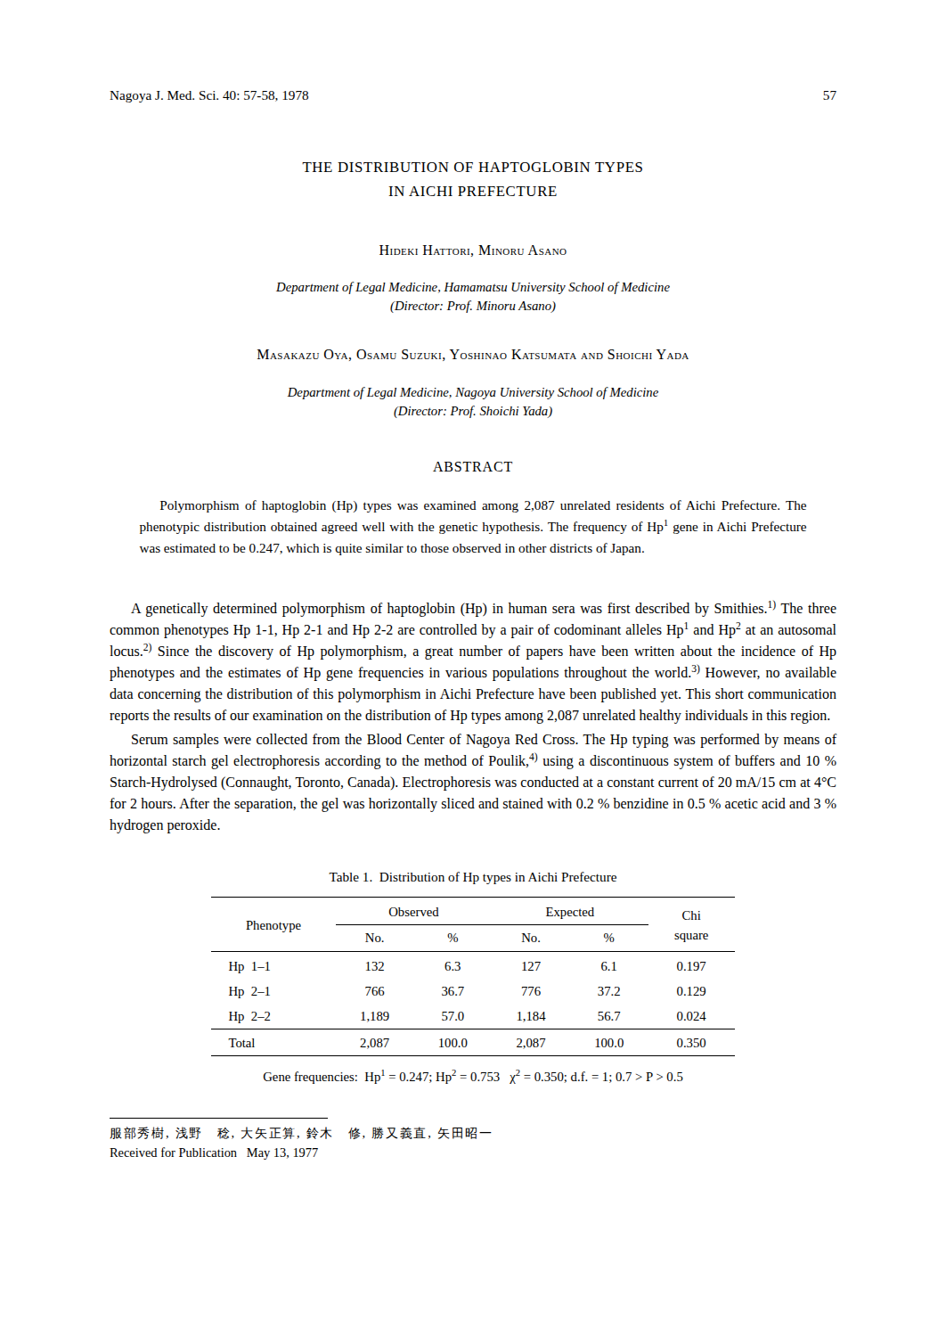Nagoya J. Med. Sci. 40: 57-58, 1978 57
The Distribution of Haptoglobin Types
in Aichi Prefecture
Hideki Hattori, Minoru Asano
Department of Legal Medicine, Hamamatsu University School of Medicine
(Director: Prof. Minoru Asano)
Masakazu Oya, Osamu Suzuki, Yoshinao Katsumata and Shoichi Yada
Department of Legal Medicine, Nagoya University School of Medicine
(Director: Prof. Shoichi Yada)
ABSTRACT
Polymorphism of haptoglobin (Hp) types was examined among 2,087 unrelated residents of Aichi Prefecture. The phenotypic distribution obtained agreed well with the genetic hypothesis. The frequency of Hp1 gene in Aichi Prefecture was estimated to be 0.247, which is quite similar to those observed in other districts of Japan.
A genetically determined polymorphism of haptoglobin (Hp) in human sera was first described by Smithies.1) The three common phenotypes Hp 1-1, Hp 2-1 and Hp 2-2 are controlled by a pair of codominant alleles Hp1 and Hp2 at an autosomal locus.2) Since the discovery of Hp polymorphism, a great number of papers have been written about the incidence of Hp phenotypes and the estimates of Hp gene frequencies in various populations throughout the world.3) However, no available data concerning the distribution of this polymorphism in Aichi Prefecture have been published yet. This short communication reports the results of our examination on the distribution of Hp types among 2,087 unrelated healthy individuals in this region.
Serum samples were collected from the Blood Center of Nagoya Red Cross. The Hp typing was performed by means of horizontal starch gel electrophoresis according to the method of Poulik,4) using a discontinuous system of buffers and 10 % Starch-Hydrolysed (Connaught, Toronto, Canada). Electrophoresis was conducted at a constant current of 20 mA/15 cm at 4°C for 2 hours. After the separation, the gel was horizontally sliced and stained with 0.2 % benzidine in 0.5 % acetic acid and 3 % hydrogen peroxide.
Table 1. Distribution of Hp types in Aichi Prefecture
| Phenotype | Observed | Expected | Chi square |
| --- | --- | --- | --- |
| No. | % | No. | % |
| Hp 1–1 | 132 | 6.3 | 127 | 6.1 | 0.197 |
| Hp 2–1 | 766 | 36.7 | 776 | 37.2 | 0.129 |
| Hp 2–2 | 1,189 | 57.0 | 1,184 | 56.7 | 0.024 |
| Total | 2,087 | 100.0 | 2,087 | 100.0 | 0.350 |
Gene frequencies: Hp1 = 0.247; Hp2 = 0.753 χ2 = 0.350; d.f. = 1; 0.7 > P > 0.5
服部秀樹, 浅野　稔, 大矢正算, 鈴木　修, 勝又義直, 矢田昭一
Received for Publication May 13, 1977